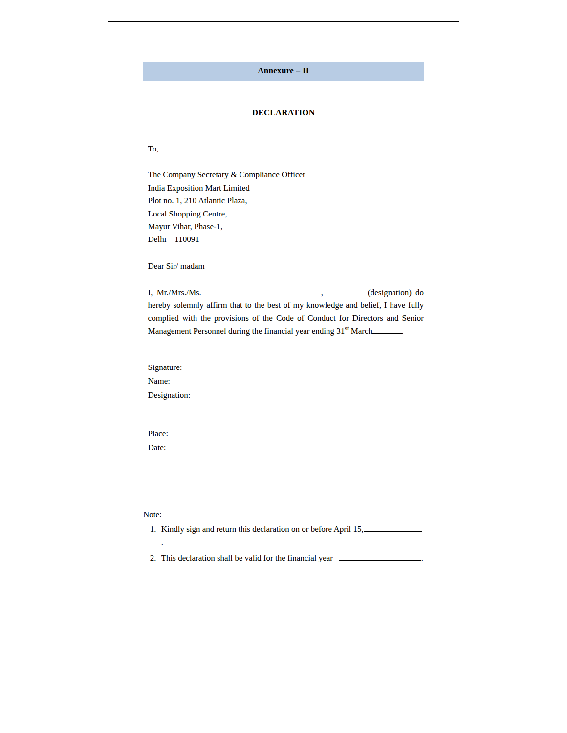Annexure – II
DECLARATION
To,
The Company Secretary & Compliance Officer
India Exposition Mart Limited
Plot no. 1, 210 Atlantic Plaza,
Local Shopping Centre,
Mayur Vihar, Phase-1,
Delhi – 110091
Dear Sir/ madam
I, Mr./Mrs./Ms. , (designation) do hereby solemnly affirm that to the best of my knowledge and belief, I have fully complied with the provisions of the Code of Conduct for Directors and Senior Management Personnel during the financial year ending 31st March .
Signature:
Name:
Designation:
Place:
Date:
Note:
Kindly sign and return this declaration on or before April 15, .
This declaration shall be valid for the financial year _ .